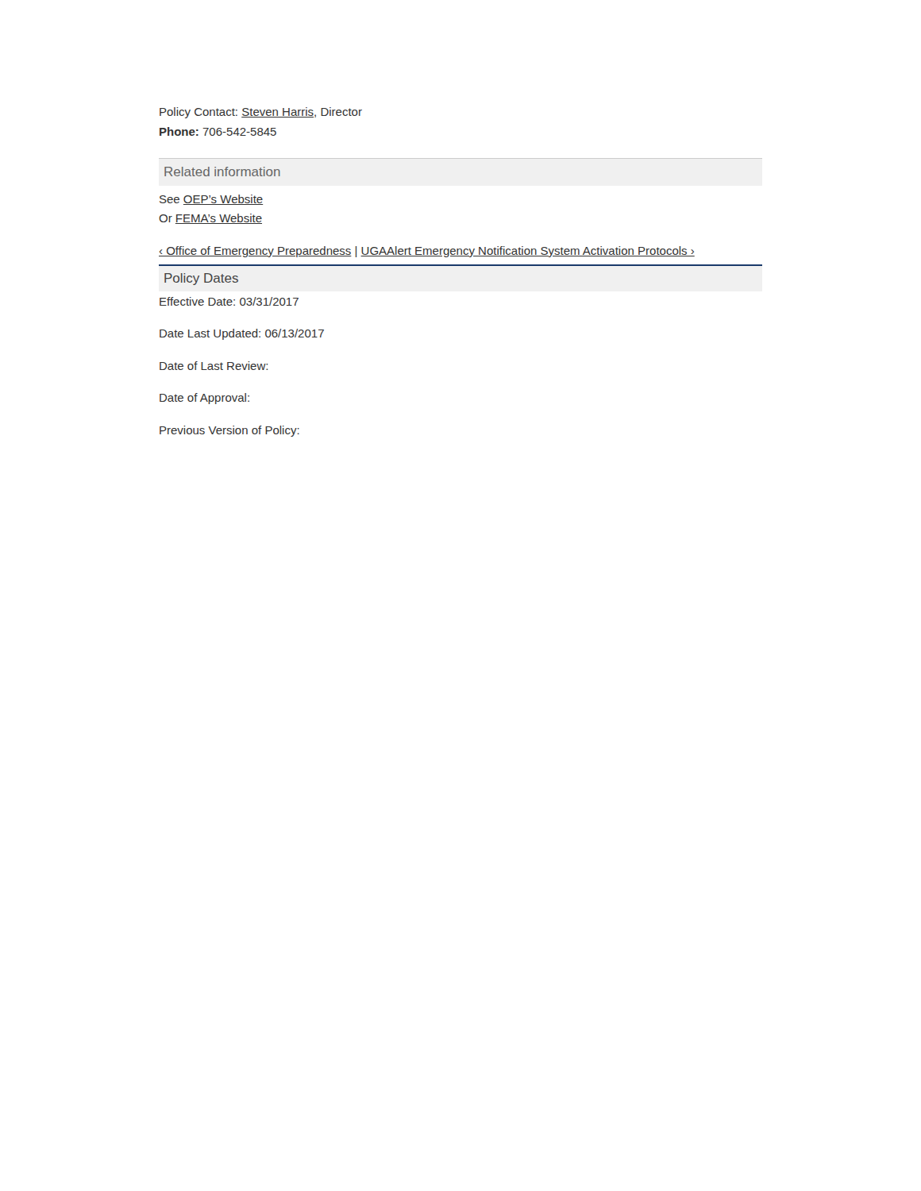Policy Contact: Steven Harris, Director
Phone: 706-542-5845
Related information
See OEP’s Website
Or FEMA’s Website
‹ Office of Emergency Preparedness | UGAAlert Emergency Notification System Activation Protocols ›
Policy Dates
Effective Date: 03/31/2017
Date Last Updated: 06/13/2017
Date of Last Review:
Date of Approval:
Previous Version of Policy: